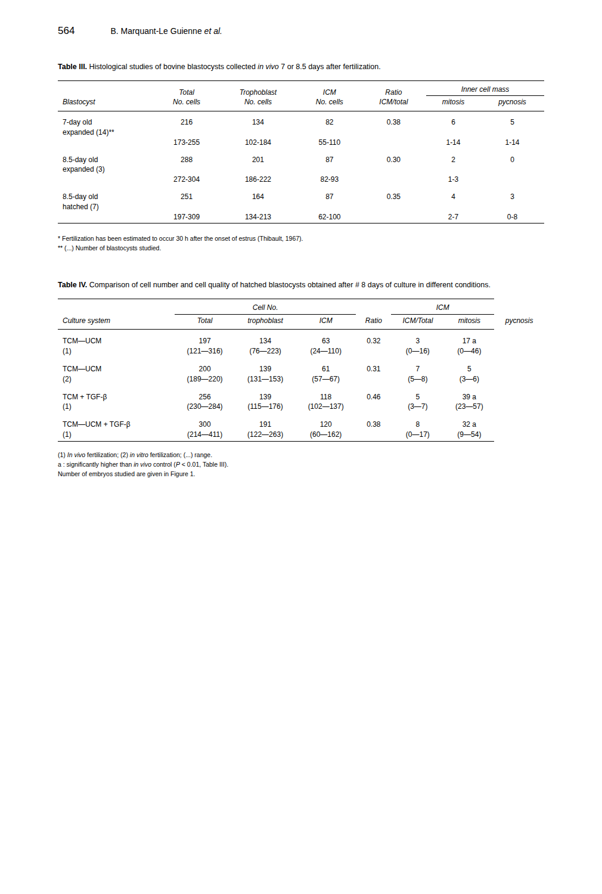564 B. Marquant-Le Guienne et al.
Table III. Histological studies of bovine blastocysts collected in vivo 7 or 8.5 days after fertilization.
| Blastocyst | Total No. cells | Trophoblast No. cells | ICM No. cells | Ratio ICM/total | Inner cell mass |
| --- | --- | --- | --- | --- | --- |
| mitosis | pycnosis |
| 7-day old expanded (14)** | 216 | 134 | 82 | 0.38 | 6 | 5 |
| | 173-255 | 102-184 | 55-110 | | 1-14 | 1-14 |
| 8.5-day old expanded (3) | 288 | 201 | 87 | 0.30 | 2 | 0 |
| | 272-304 | 186-222 | 82-93 | | 1-3 | |
| 8.5-day old hatched (7) | 251 | 164 | 87 | 0.35 | 4 | 3 |
| | 197-309 | 134-213 | 62-100 | | 2-7 | 0-8 |
* Fertilization has been estimated to occur 30 h after the onset of estrus (Thibault, 1967).
** (...) Number of blastocysts studied.
Table IV. Comparison of cell number and cell quality of hatched blastocysts obtained after # 8 days of culture in different conditions.
| Culture system | Cell No. | Ratio | ICM |
| --- | --- | --- | --- |
| Total | trophoblast | ICM | ICM/Total | mitosis | pycnosis |
| TCM—UCM | 197 | 134 | 63 | 0.32 | 3 | 17 a |
| (1) | (121—316) | (76—223) | (24—110) | | (0—16) | (0—46) |
| TCM—UCM | 200 | 139 | 61 | 0.31 | 7 | 5 |
| (2) | (189—220) | (131—153) | (57—67) | | (5—8) | (3—6) |
| TCM + TGF- β | 256 | 139 | 118 | 0.46 | 5 | 39 a |
| (1) | (230—284) | (115—176) | (102—137) | | (3—7) | (23—57) |
| TCM—UCM + TGF- β | 300 | 191 | 120 | 0.38 | 8 | 32 a |
| (1) | (214—411) | (122—263) | (60—162) | | (0—17) | (9—54) |
(1) In vivo fertilization; (2) in vitro fertilization; (...) range.
a : significantly higher than in vivo control (P < 0.01, Table III).
Number of embryos studied are given in Figure 1.